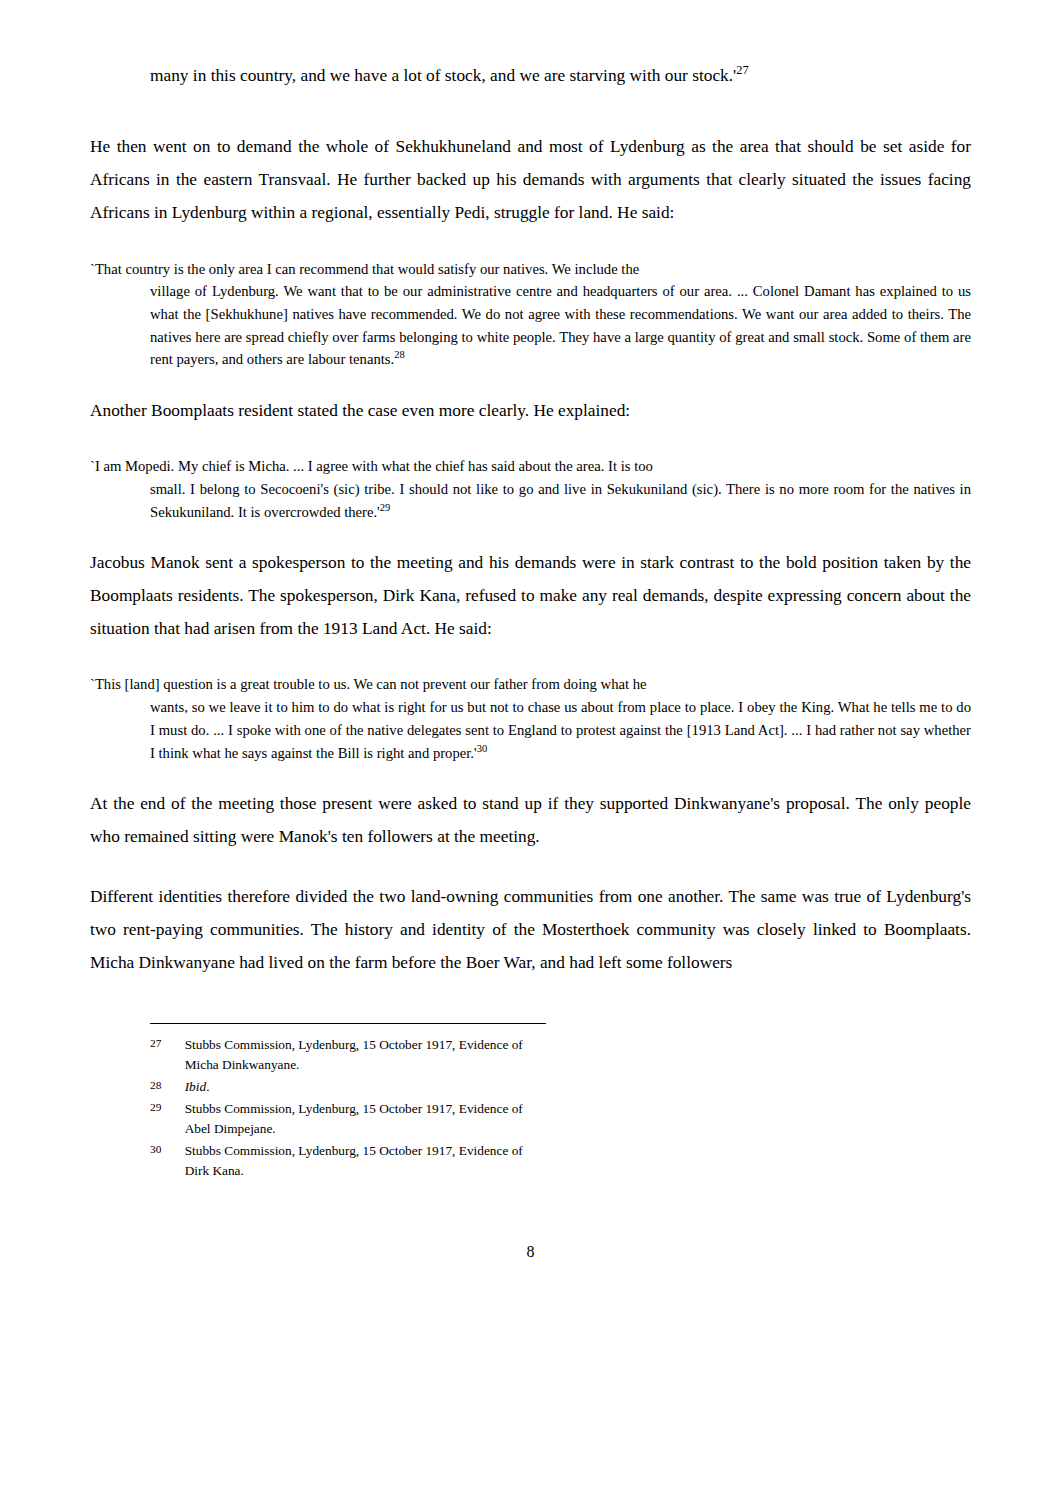many in this country, and we have a lot of stock, and we are starving with our stock.'27
He then went on to demand the whole of Sekhukhuneland and most of Lydenburg as the area that should be set aside for Africans in the eastern Transvaal. He further backed up his demands with arguments that clearly situated the issues facing Africans in Lydenburg within a regional, essentially Pedi, struggle for land. He said:
`That country is the only area I can recommend that would satisfy our natives. We include the village of Lydenburg. We want that to be our administrative centre and headquarters of our area. ... Colonel Damant has explained to us what the [Sekhukhune] natives have recommended. We do not agree with these recommendations. We want our area added to theirs. The natives here are spread chiefly over farms belonging to white people. They have a large quantity of great and small stock. Some of them are rent payers, and others are labour tenants.28
Another Boomplaats resident stated the case even more clearly. He explained:
`I am Mopedi. My chief is Micha. ... I agree with what the chief has said about the area. It is too small. I belong to Secocoeni's (sic) tribe. I should not like to go and live in Sekukuniland (sic). There is no more room for the natives in Sekukuniland. It is overcrowded there.'29
Jacobus Manok sent a spokesperson to the meeting and his demands were in stark contrast to the bold position taken by the Boomplaats residents. The spokesperson, Dirk Kana, refused to make any real demands, despite expressing concern about the situation that had arisen from the 1913 Land Act. He said:
`This [land] question is a great trouble to us. We can not prevent our father from doing what he wants, so we leave it to him to do what is right for us but not to chase us about from place to place. I obey the King. What he tells me to do I must do. ... I spoke with one of the native delegates sent to England to protest against the [1913 Land Act]. ... I had rather not say whether I think what he says against the Bill is right and proper.'30
At the end of the meeting those present were asked to stand up if they supported Dinkwanyane's proposal. The only people who remained sitting were Manok's ten followers at the meeting.
Different identities therefore divided the two land-owning communities from one another. The same was true of Lydenburg's two rent-paying communities. The history and identity of the Mosterthoek community was closely linked to Boomplaats. Micha Dinkwanyane had lived on the farm before the Boer War, and had left some followers
27 Stubbs Commission, Lydenburg, 15 October 1917, Evidence of Micha Dinkwanyane.
28 Ibid.
29 Stubbs Commission, Lydenburg, 15 October 1917, Evidence of Abel Dimpejane.
30 Stubbs Commission, Lydenburg, 15 October 1917, Evidence of Dirk Kana.
8